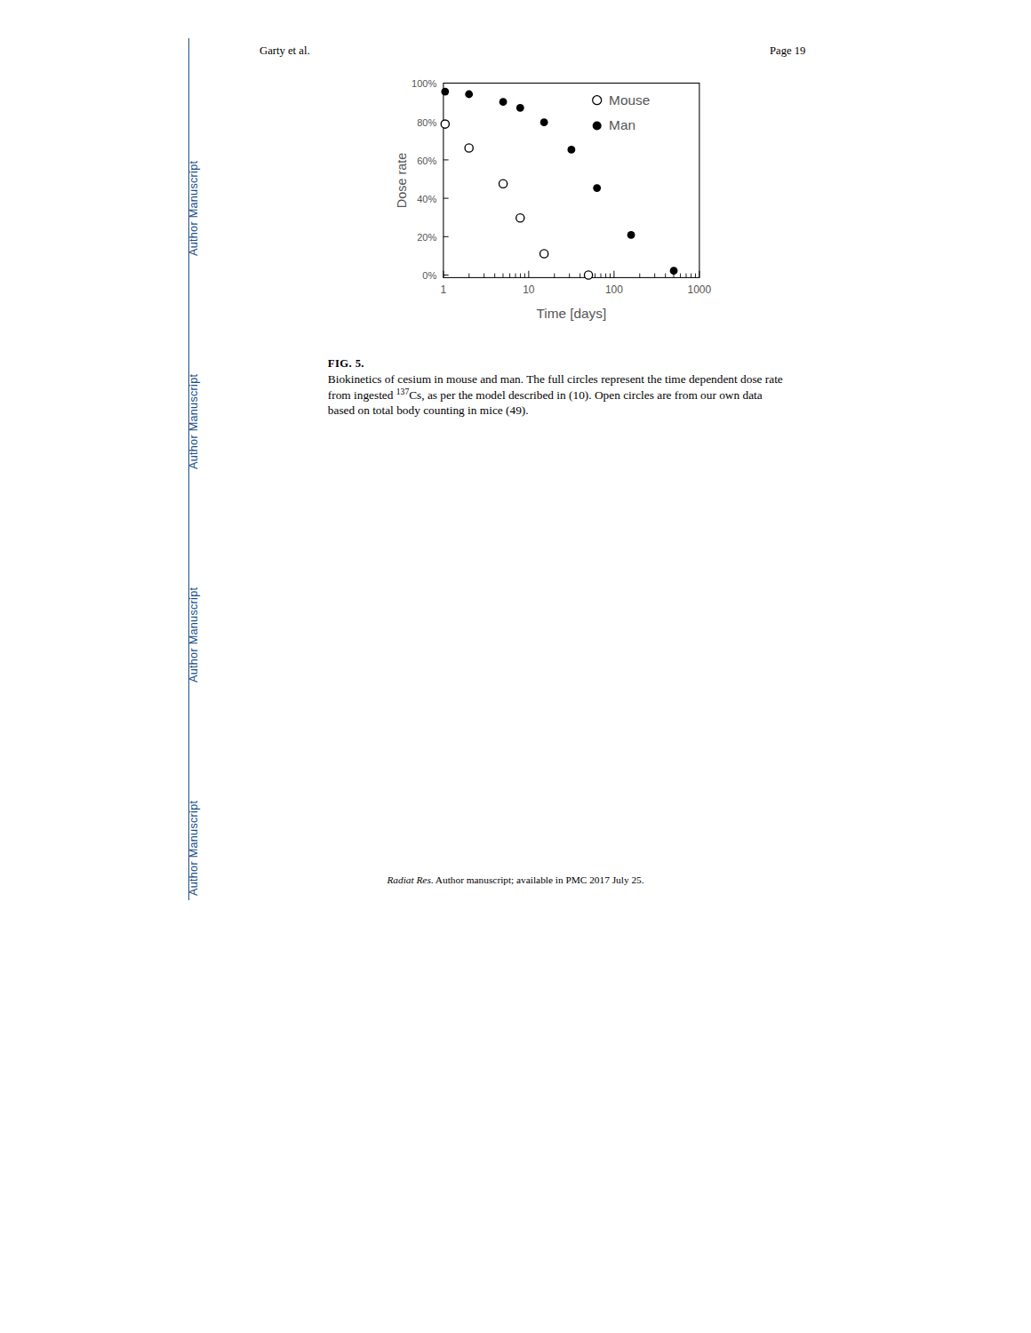Author Manuscript Author Manuscript Author Manuscript Author Manuscript
Garty et al. Page 19
100% 80% 60% 40% 20% 0% Dose rate 1 10 100 1000 Time [days] Mouse Man
FIG. 5.
Biokinetics of cesium in mouse and man. The full circles represent the time dependent dose rate from ingested 137Cs, as per the model described in (10). Open circles are from our own data based on total body counting in mice (49).
Radiat Res. Author manuscript; available in PMC 2017 July 25.